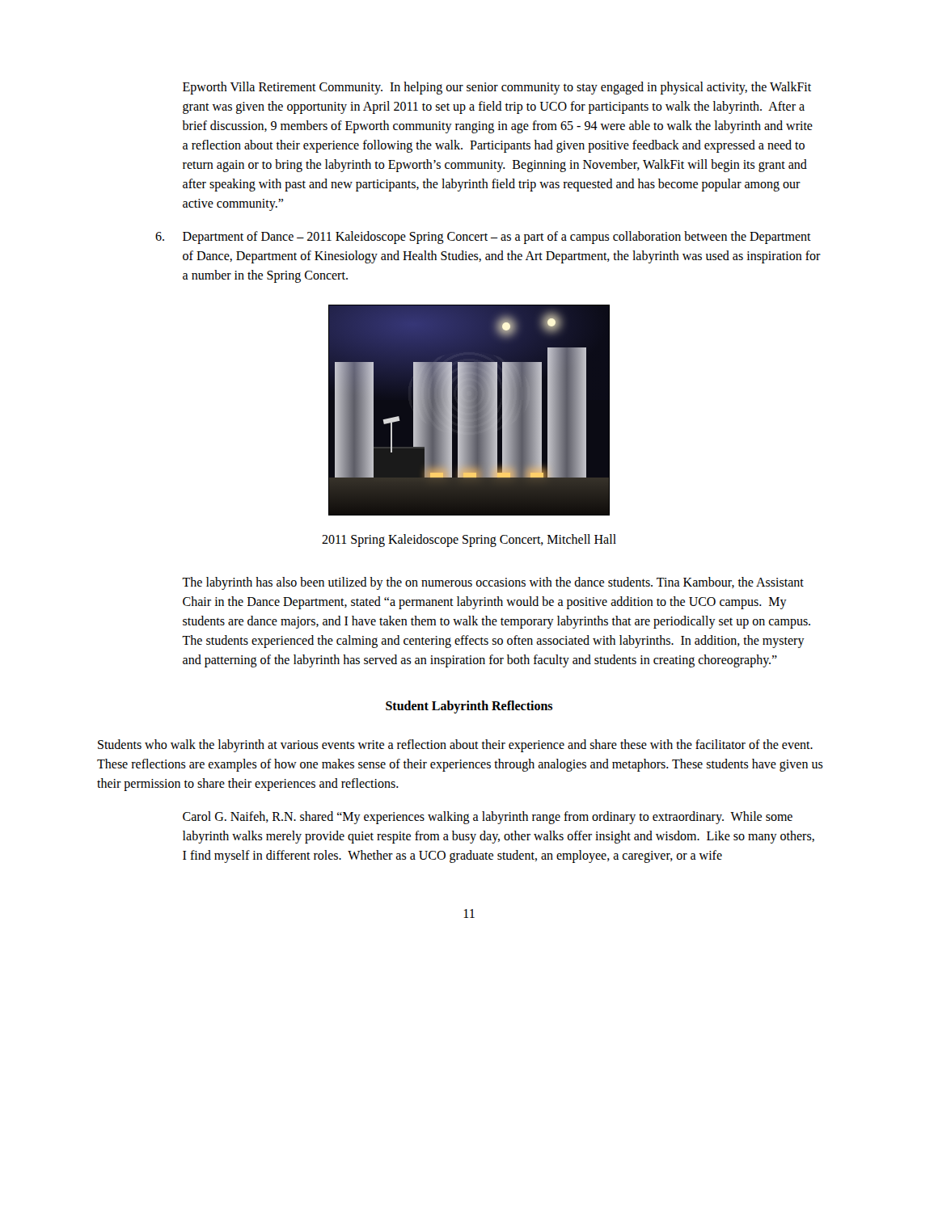Epworth Villa Retirement Community. In helping our senior community to stay engaged in physical activity, the WalkFit grant was given the opportunity in April 2011 to set up a field trip to UCO for participants to walk the labyrinth. After a brief discussion, 9 members of Epworth community ranging in age from 65 - 94 were able to walk the labyrinth and write a reflection about their experience following the walk. Participants had given positive feedback and expressed a need to return again or to bring the labyrinth to Epworth’s community. Beginning in November, WalkFit will begin its grant and after speaking with past and new participants, the labyrinth field trip was requested and has become popular among our active community.”
6. Department of Dance – 2011 Kaleidoscope Spring Concert – as a part of a campus collaboration between the Department of Dance, Department of Kinesiology and Health Studies, and the Art Department, the labyrinth was used as inspiration for a number in the Spring Concert.
2011 Spring Kaleidoscope Spring Concert, Mitchell Hall
The labyrinth has also been utilized by the on numerous occasions with the dance students. Tina Kambour, the Assistant Chair in the Dance Department, stated “a permanent labyrinth would be a positive addition to the UCO campus. My students are dance majors, and I have taken them to walk the temporary labyrinths that are periodically set up on campus. The students experienced the calming and centering effects so often associated with labyrinths. In addition, the mystery and patterning of the labyrinth has served as an inspiration for both faculty and students in creating choreography.”
Student Labyrinth Reflections
Students who walk the labyrinth at various events write a reflection about their experience and share these with the facilitator of the event. These reflections are examples of how one makes sense of their experiences through analogies and metaphors. These students have given us their permission to share their experiences and reflections.
Carol G. Naifeh, R.N. shared “My experiences walking a labyrinth range from ordinary to extraordinary. While some labyrinth walks merely provide quiet respite from a busy day, other walks offer insight and wisdom. Like so many others, I find myself in different roles. Whether as a UCO graduate student, an employee, a caregiver, or a wife
11